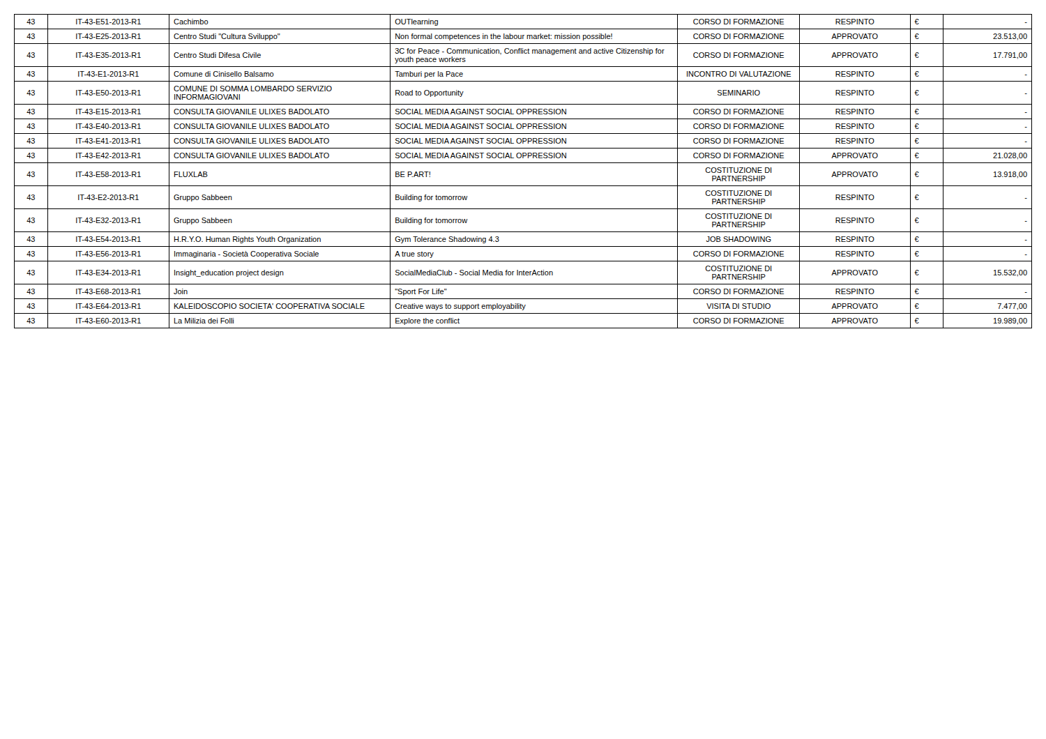| 43 | IT-43-E51-2013-R1 | Cachimbo | OUTlearning | CORSO DI FORMAZIONE | RESPINTO | € | - |
| 43 | IT-43-E25-2013-R1 | Centro Studi "Cultura Sviluppo" | Non formal competences in the labour market: mission possible! | CORSO DI FORMAZIONE | APPROVATO | € | 23.513,00 |
| 43 | IT-43-E35-2013-R1 | Centro Studi Difesa Civile | 3C for Peace - Communication, Conflict management and active Citizenship for youth peace workers | CORSO DI FORMAZIONE | APPROVATO | € | 17.791,00 |
| 43 | IT-43-E1-2013-R1 | Comune di Cinisello Balsamo | Tamburi per la Pace | INCONTRO DI VALUTAZIONE | RESPINTO | € | - |
| 43 | IT-43-E50-2013-R1 | COMUNE DI SOMMA LOMBARDO SERVIZIO INFORMAGIOVANI | Road to Opportunity | SEMINARIO | RESPINTO | € | - |
| 43 | IT-43-E15-2013-R1 | CONSULTA GIOVANILE ULIXES BADOLATO | SOCIAL MEDIA AGAINST SOCIAL OPPRESSION | CORSO DI FORMAZIONE | RESPINTO | € | - |
| 43 | IT-43-E40-2013-R1 | CONSULTA GIOVANILE ULIXES BADOLATO | SOCIAL MEDIA AGAINST SOCIAL OPPRESSION | CORSO DI FORMAZIONE | RESPINTO | € | - |
| 43 | IT-43-E41-2013-R1 | CONSULTA GIOVANILE ULIXES BADOLATO | SOCIAL MEDIA AGAINST SOCIAL OPPRESSION | CORSO DI FORMAZIONE | RESPINTO | € | - |
| 43 | IT-43-E42-2013-R1 | CONSULTA GIOVANILE ULIXES BADOLATO | SOCIAL MEDIA AGAINST SOCIAL OPPRESSION | CORSO DI FORMAZIONE | APPROVATO | € | 21.028,00 |
| 43 | IT-43-E58-2013-R1 | FLUXLAB | BE P.ART! | COSTITUZIONE DI PARTNERSHIP | APPROVATO | € | 13.918,00 |
| 43 | IT-43-E2-2013-R1 | Gruppo Sabbeen | Building for tomorrow | COSTITUZIONE DI PARTNERSHIP | RESPINTO | € | - |
| 43 | IT-43-E32-2013-R1 | Gruppo Sabbeen | Building for tomorrow | COSTITUZIONE DI PARTNERSHIP | RESPINTO | € | - |
| 43 | IT-43-E54-2013-R1 | H.R.Y.O. Human Rights Youth Organization | Gym Tolerance Shadowing 4.3 | JOB SHADOWING | RESPINTO | € | - |
| 43 | IT-43-E56-2013-R1 | Immaginaria - Società Cooperativa Sociale | A true story | CORSO DI FORMAZIONE | RESPINTO | € | - |
| 43 | IT-43-E34-2013-R1 | Insight_education project design | SocialMediaClub - Social Media for InterAction | COSTITUZIONE DI PARTNERSHIP | APPROVATO | € | 15.532,00 |
| 43 | IT-43-E68-2013-R1 | Join | "Sport For Life" | CORSO DI FORMAZIONE | RESPINTO | € | - |
| 43 | IT-43-E64-2013-R1 | KALEIDOSCOPIO SOCIETA' COOPERATIVA SOCIALE | Creative ways to support employability | VISITA DI STUDIO | APPROVATO | € | 7.477,00 |
| 43 | IT-43-E60-2013-R1 | La Milizia dei Folli | Explore the conflict | CORSO DI FORMAZIONE | APPROVATO | € | 19.989,00 |